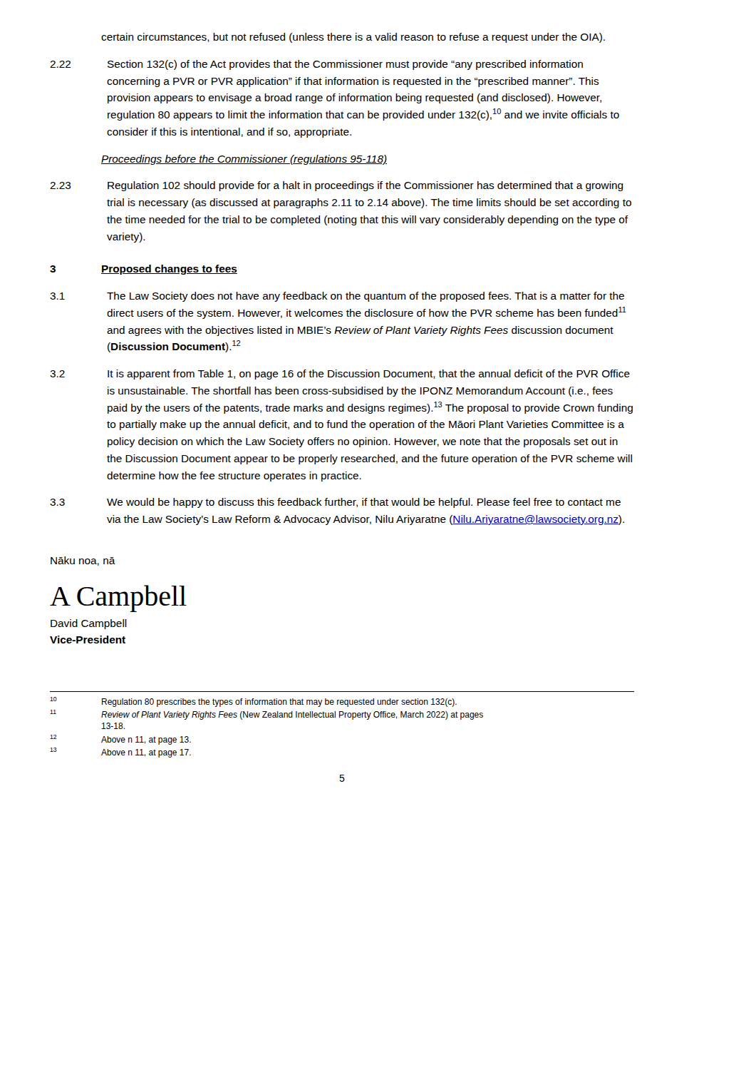certain circumstances, but not refused (unless there is a valid reason to refuse a request under the OIA).
2.22
Section 132(c) of the Act provides that the Commissioner must provide “any prescribed information concerning a PVR or PVR application” if that information is requested in the “prescribed manner”. This provision appears to envisage a broad range of information being requested (and disclosed). However, regulation 80 appears to limit the information that can be provided under 132(c),10 and we invite officials to consider if this is intentional, and if so, appropriate.
Proceedings before the Commissioner (regulations 95-118)
2.23
Regulation 102 should provide for a halt in proceedings if the Commissioner has determined that a growing trial is necessary (as discussed at paragraphs 2.11 to 2.14 above). The time limits should be set according to the time needed for the trial to be completed (noting that this will vary considerably depending on the type of variety).
3
Proposed changes to fees
3.1
The Law Society does not have any feedback on the quantum of the proposed fees. That is a matter for the direct users of the system. However, it welcomes the disclosure of how the PVR scheme has been funded11 and agrees with the objectives listed in MBIE’s Review of Plant Variety Rights Fees discussion document (Discussion Document).12
3.2
It is apparent from Table 1, on page 16 of the Discussion Document, that the annual deficit of the PVR Office is unsustainable. The shortfall has been cross-subsidised by the IPONZ Memorandum Account (i.e., fees paid by the users of the patents, trade marks and designs regimes).13 The proposal to provide Crown funding to partially make up the annual deficit, and to fund the operation of the Māori Plant Varieties Committee is a policy decision on which the Law Society offers no opinion. However, we note that the proposals set out in the Discussion Document appear to be properly researched, and the future operation of the PVR scheme will determine how the fee structure operates in practice.
3.3
We would be happy to discuss this feedback further, if that would be helpful. Please feel free to contact me via the Law Society’s Law Reform & Advocacy Advisor, Nilu Ariyaratne (Nilu.Ariyaratne@lawsociety.org.nz).
Nāku noa, nā
A Campbell
David Campbell
Vice-President
10
Regulation 80 prescribes the types of information that may be requested under section 132(c).
11
Review of Plant Variety Rights Fees (New Zealand Intellectual Property Office, March 2022) at pages 13-18.
12
Above n 11, at page 13.
13
Above n 11, at page 17.
5